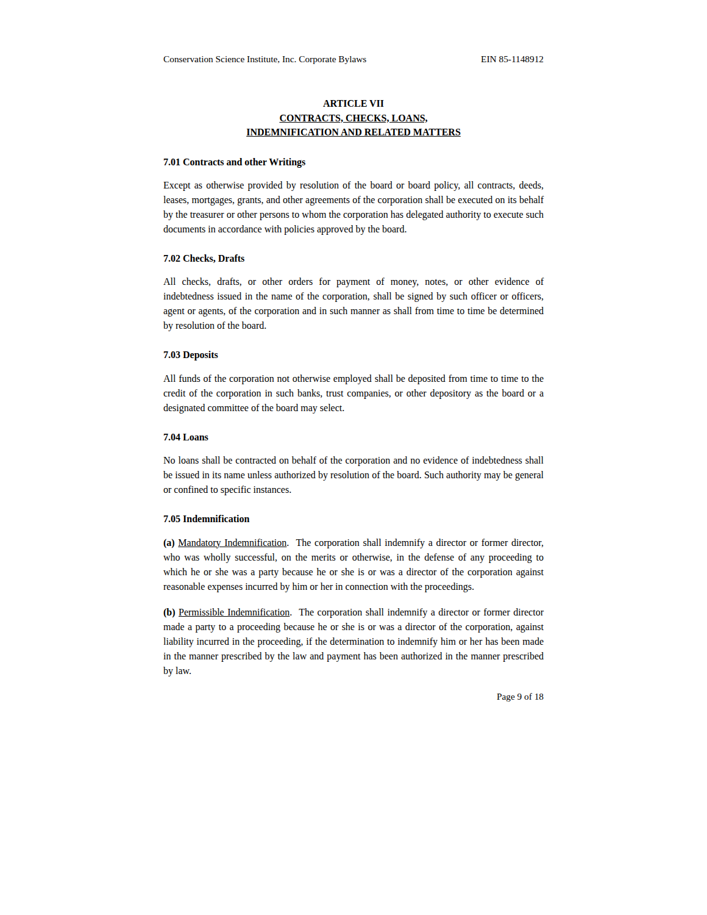Conservation Science Institute, Inc. Corporate Bylaws
EIN 85-1148912
ARTICLE VII CONTRACTS, CHECKS, LOANS, INDEMNIFICATION AND RELATED MATTERS
7.01 Contracts and other Writings
Except as otherwise provided by resolution of the board or board policy, all contracts, deeds, leases, mortgages, grants, and other agreements of the corporation shall be executed on its behalf by the treasurer or other persons to whom the corporation has delegated authority to execute such documents in accordance with policies approved by the board.
7.02 Checks, Drafts
All checks, drafts, or other orders for payment of money, notes, or other evidence of indebtedness issued in the name of the corporation, shall be signed by such officer or officers, agent or agents, of the corporation and in such manner as shall from time to time be determined by resolution of the board.
7.03 Deposits
All funds of the corporation not otherwise employed shall be deposited from time to time to the credit of the corporation in such banks, trust companies, or other depository as the board or a designated committee of the board may select.
7.04 Loans
No loans shall be contracted on behalf of the corporation and no evidence of indebtedness shall be issued in its name unless authorized by resolution of the board. Such authority may be general or confined to specific instances.
7.05 Indemnification
(a) Mandatory Indemnification. The corporation shall indemnify a director or former director, who was wholly successful, on the merits or otherwise, in the defense of any proceeding to which he or she was a party because he or she is or was a director of the corporation against reasonable expenses incurred by him or her in connection with the proceedings.
(b) Permissible Indemnification. The corporation shall indemnify a director or former director made a party to a proceeding because he or she is or was a director of the corporation, against liability incurred in the proceeding, if the determination to indemnify him or her has been made in the manner prescribed by the law and payment has been authorized in the manner prescribed by law.
Page 9 of 18